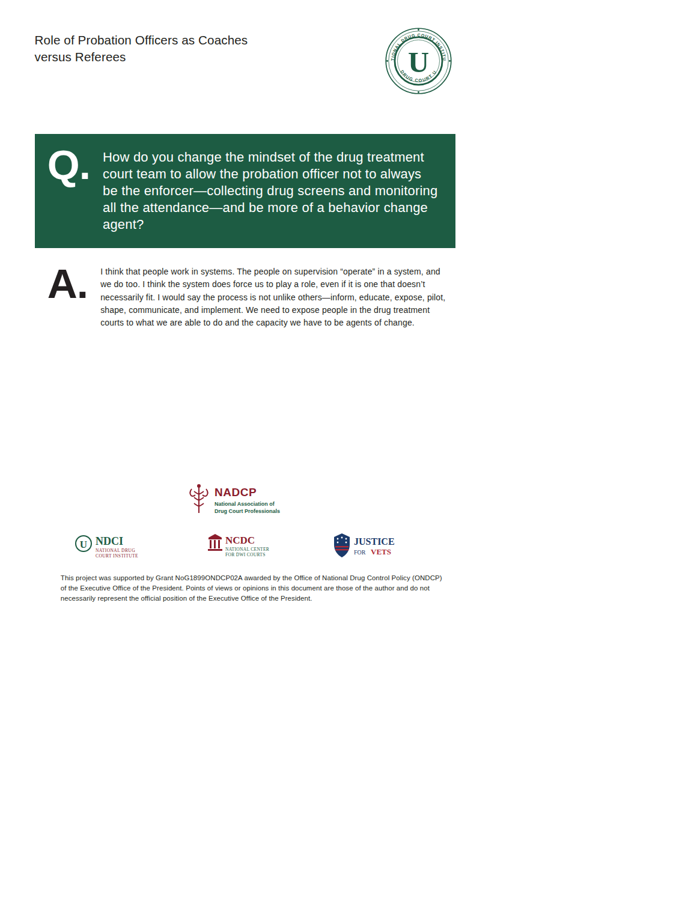Role of Probation Officers as Coaches
versus Referees
NATIONAL DRUG COURT INSTITUTE DRUG COURT U U
Q.
How do you change the mindset of the drug treatment court team to allow the probation officer not to always be the enforcer—collecting drug screens and monitoring all the attendance—and be more of a behavior change agent?
A.
I think that people work in systems. The people on supervision “operate” in a system, and we do too. I think the system does force us to play a role, even if it is one that doesn’t necessarily fit. I would say the process is not unlike others—inform, educate, expose, pilot, shape, communicate, and implement. We need to expose people in the drug treatment courts to what we are able to do and the capacity we have to be agents of change.
NADCP National Association of Drug Court Professionals
U NDCI NATIONAL DRUG COURT INSTITUTE NCDC NATIONAL CENTER FOR DWI COURTS JUSTICE FOR VETS
This project was supported by Grant NoG1899ONDCP02A awarded by the Office of National Drug Control Policy (ONDCP) of the Executive Office of the President. Points of views or opinions in this document are those of the author and do not necessarily represent the official position of the Executive Office of the President.